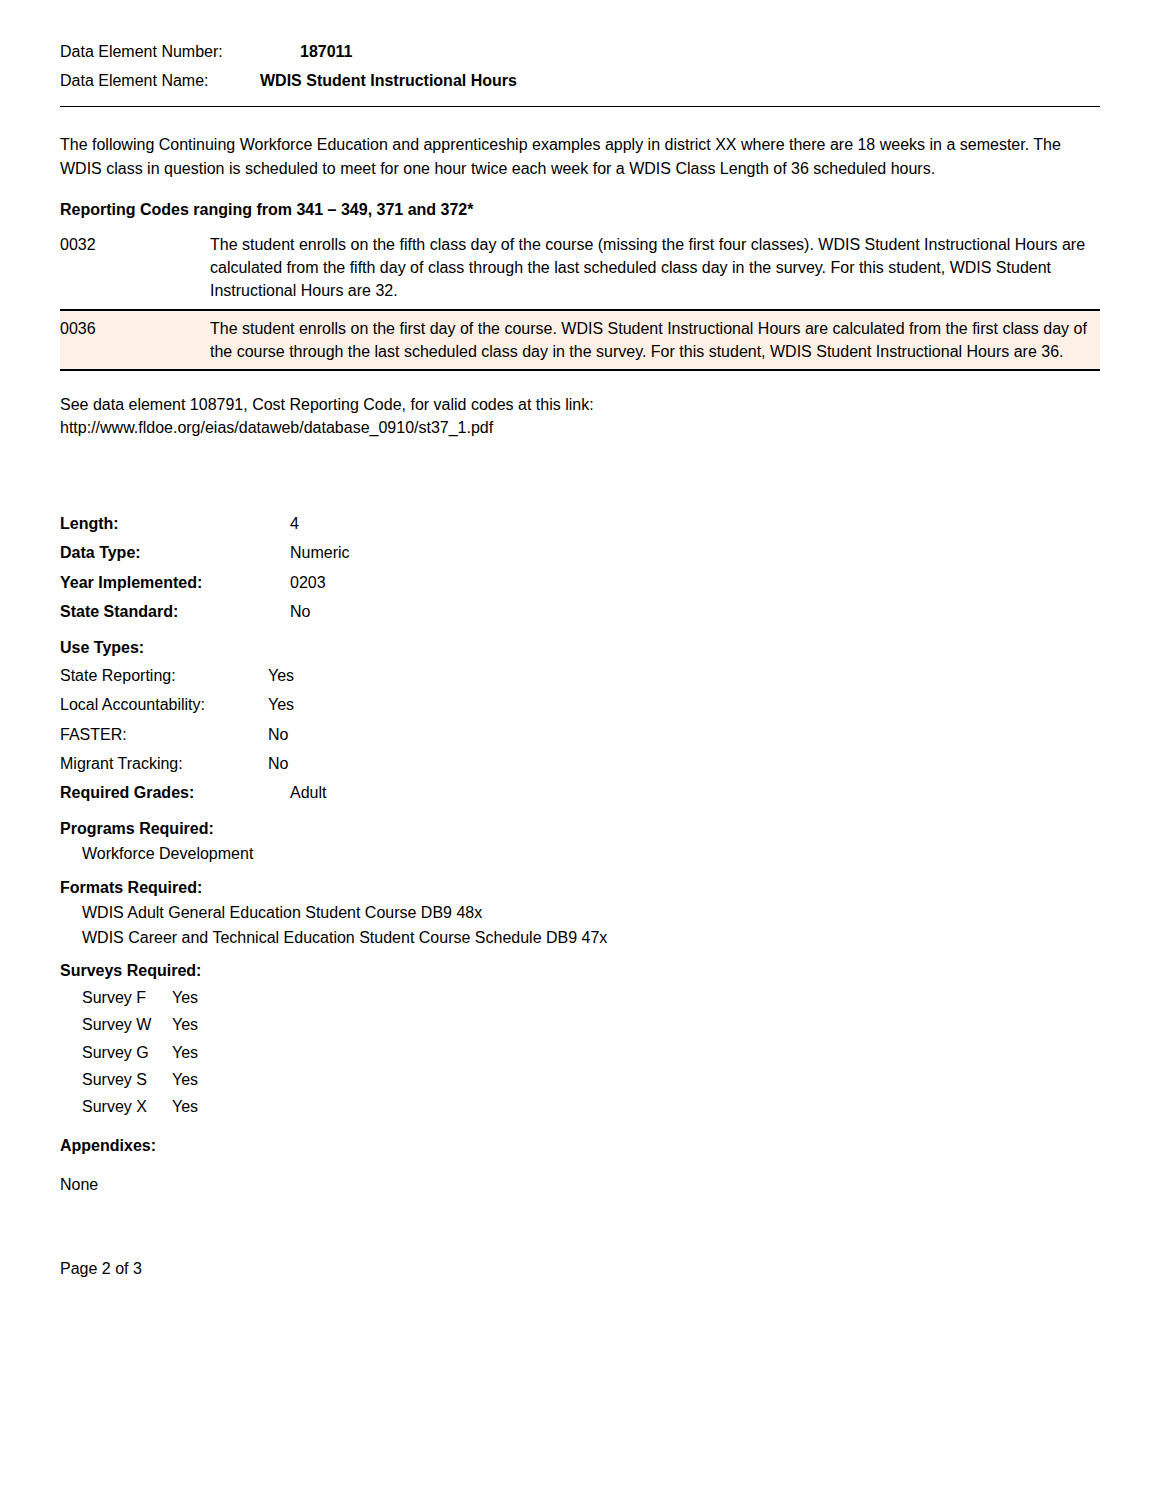Data Element Number: 187011
Data Element Name: WDIS Student Instructional Hours
The following Continuing Workforce Education and apprenticeship examples apply in district XX where there are 18 weeks in a semester. The WDIS class in question is scheduled to meet for one hour twice each week for a WDIS Class Length of 36 scheduled hours.
Reporting Codes ranging from 341 – 349, 371 and 372*
| 0032 | The student enrolls on the fifth class day of the course (missing the first four classes). WDIS Student Instructional Hours are calculated from the fifth day of class through the last scheduled class day in the survey. For this student, WDIS Student Instructional Hours are 32. |
| 0036 | The student enrolls on the first day of the course. WDIS Student Instructional Hours are calculated from the first class day of the course through the last scheduled class day in the survey. For this student, WDIS Student Instructional Hours are 36. |
See data element 108791, Cost Reporting Code, for valid codes at this link:
http://www.fldoe.org/eias/dataweb/database_0910/st37_1.pdf
| Length: | 4 |
| Data Type: | Numeric |
| Year Implemented: | 0203 |
| State Standard: | No |
Use Types:
| State Reporting: | Yes |
| Local Accountability: | Yes |
| FASTER: | No |
| Migrant Tracking: | No |
| Required Grades: | Adult |
Programs Required:
Workforce Development
Formats Required:
WDIS Adult General Education Student Course DB9 48x
WDIS Career and Technical Education Student Course Schedule DB9 47x
Surveys Required:
| Survey F | Yes |
| Survey W | Yes |
| Survey G | Yes |
| Survey S | Yes |
| Survey X | Yes |
Appendixes:
None
Page 2 of 3